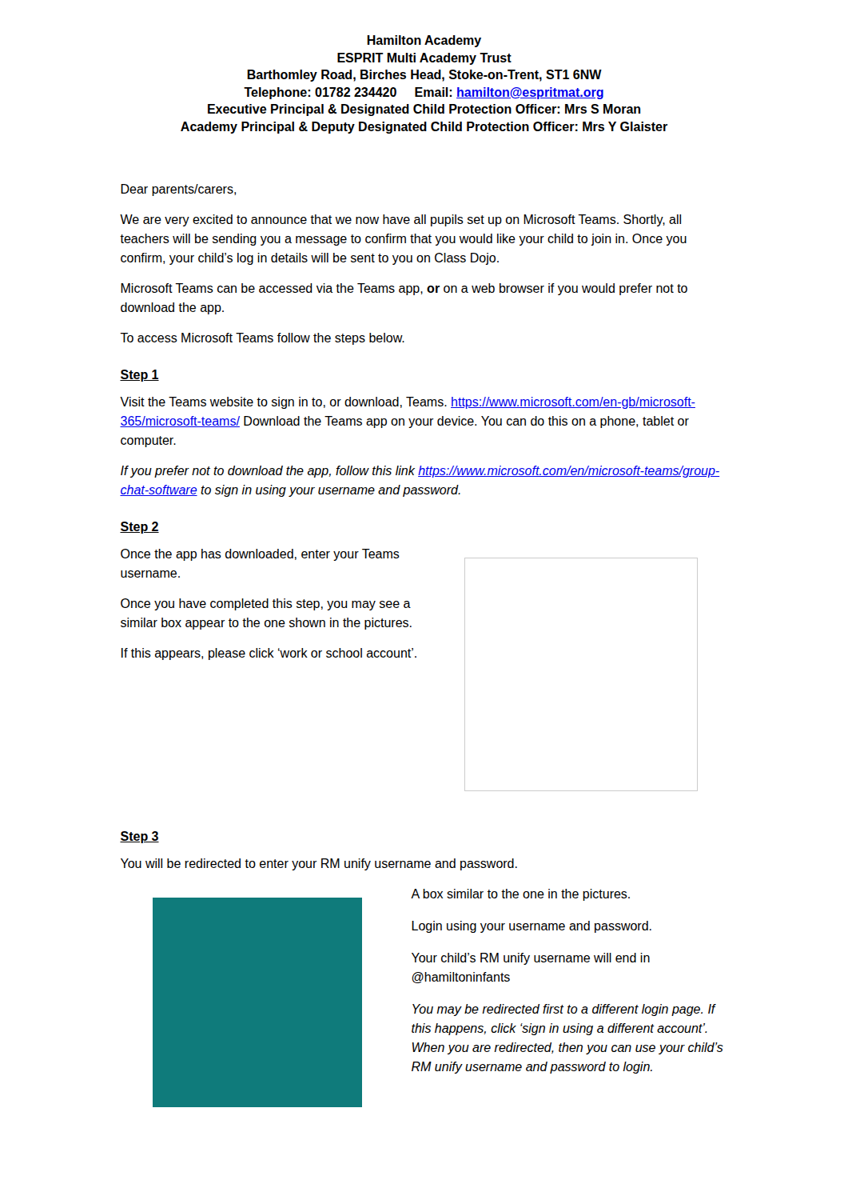Hamilton Academy
ESPRIT Multi Academy Trust
Barthomley Road, Birches Head, Stoke-on-Trent, ST1 6NW
Telephone: 01782 234420 Email: hamilton@espritmat.org
Executive Principal & Designated Child Protection Officer: Mrs S Moran
Academy Principal & Deputy Designated Child Protection Officer: Mrs Y Glaister
Dear parents/carers,
We are very excited to announce that we now have all pupils set up on Microsoft Teams. Shortly, all teachers will be sending you a message to confirm that you would like your child to join in. Once you confirm, your child’s log in details will be sent to you on Class Dojo.
Microsoft Teams can be accessed via the Teams app, or on a web browser if you would prefer not to download the app.
To access Microsoft Teams follow the steps below.
Step 1
Visit the Teams website to sign in to, or download, Teams. https://www.microsoft.com/en-gb/microsoft-365/microsoft-teams/ Download the Teams app on your device. You can do this on a phone, tablet or computer.
If you prefer not to download the app, follow this link https://www.microsoft.com/en/microsoft-teams/group-chat-software to sign in using your username and password.
Step 2
Once the app has downloaded, enter your Teams username.
Once you have completed this step, you may see a similar box appear to the one shown in the pictures.
If this appears, please click ‘work or school account’.
Step 3
You will be redirected to enter your RM unify username and password.
A box similar to the one in the pictures.
Login using your username and password.
Your child’s RM unify username will end in @hamiltoninfants
You may be redirected first to a different login page. If this happens, click ‘sign in using a different account’. When you are redirected, then you can use your child’s RM unify username and password to login.